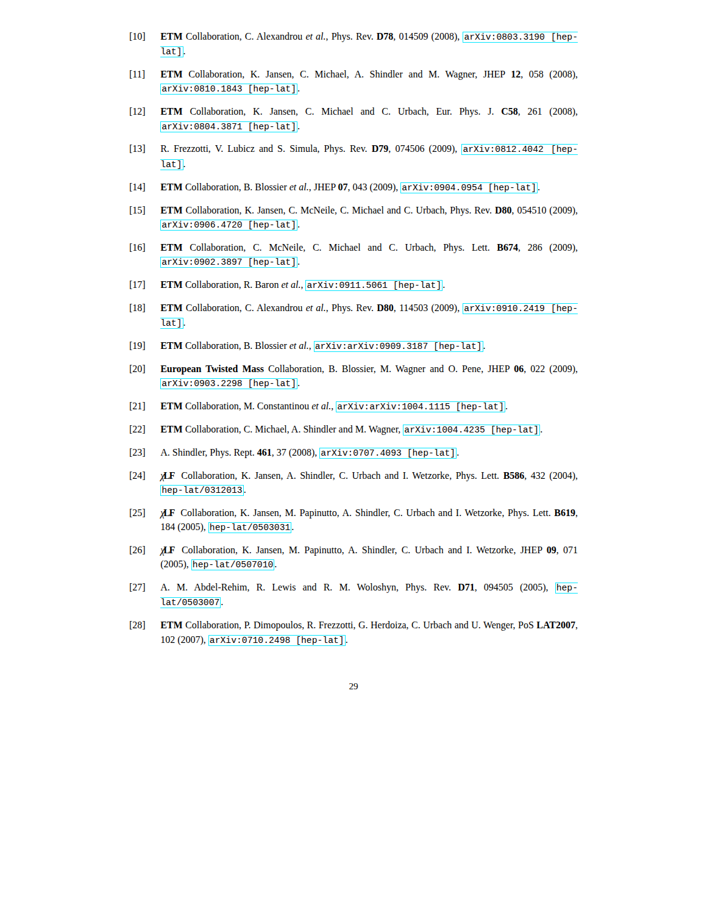ETM Collaboration, C. Alexandrou et al., Phys. Rev. D78, 014509 (2008), arXiv:0803.3190 [hep-lat].
ETM Collaboration, K. Jansen, C. Michael, A. Shindler and M. Wagner, JHEP 12, 058 (2008), arXiv:0810.1843 [hep-lat].
ETM Collaboration, K. Jansen, C. Michael and C. Urbach, Eur. Phys. J. C58, 261 (2008), arXiv:0804.3871 [hep-lat].
R. Frezzotti, V. Lubicz and S. Simula, Phys. Rev. D79, 074506 (2009), arXiv:0812.4042 [hep-lat].
ETM Collaboration, B. Blossier et al., JHEP 07, 043 (2009), arXiv:0904.0954 [hep-lat].
ETM Collaboration, K. Jansen, C. McNeile, C. Michael and C. Urbach, Phys. Rev. D80, 054510 (2009), arXiv:0906.4720 [hep-lat].
ETM Collaboration, C. McNeile, C. Michael and C. Urbach, Phys. Lett. B674, 286 (2009), arXiv:0902.3897 [hep-lat].
ETM Collaboration, R. Baron et al., arXiv:0911.5061 [hep-lat].
ETM Collaboration, C. Alexandrou et al., Phys. Rev. D80, 114503 (2009), arXiv:0910.2419 [hep-lat].
ETM Collaboration, B. Blossier et al., arXiv:arXiv:0909.3187 [hep-lat].
European Twisted Mass Collaboration, B. Blossier, M. Wagner and O. Pene, JHEP 06, 022 (2009), arXiv:0903.2298 [hep-lat].
ETM Collaboration, M. Constantinou et al., arXiv:arXiv:1004.1115 [hep-lat].
ETM Collaboration, C. Michael, A. Shindler and M. Wagner, arXiv:1004.4235 [hep-lat].
A. Shindler, Phys. Rept. 461, 37 (2008), arXiv:0707.4093 [hep-lat].
χLF Collaboration, K. Jansen, A. Shindler, C. Urbach and I. Wetzorke, Phys. Lett. B586, 432 (2004), hep-lat/0312013.
χLF Collaboration, K. Jansen, M. Papinutto, A. Shindler, C. Urbach and I. Wetzorke, Phys. Lett. B619, 184 (2005), hep-lat/0503031.
χLF Collaboration, K. Jansen, M. Papinutto, A. Shindler, C. Urbach and I. Wetzorke, JHEP 09, 071 (2005), hep-lat/0507010.
A. M. Abdel-Rehim, R. Lewis and R. M. Woloshyn, Phys. Rev. D71, 094505 (2005), hep-lat/0503007.
ETM Collaboration, P. Dimopoulos, R. Frezzotti, G. Herdoiza, C. Urbach and U. Wenger, PoS LAT2007, 102 (2007), arXiv:0710.2498 [hep-lat].
29